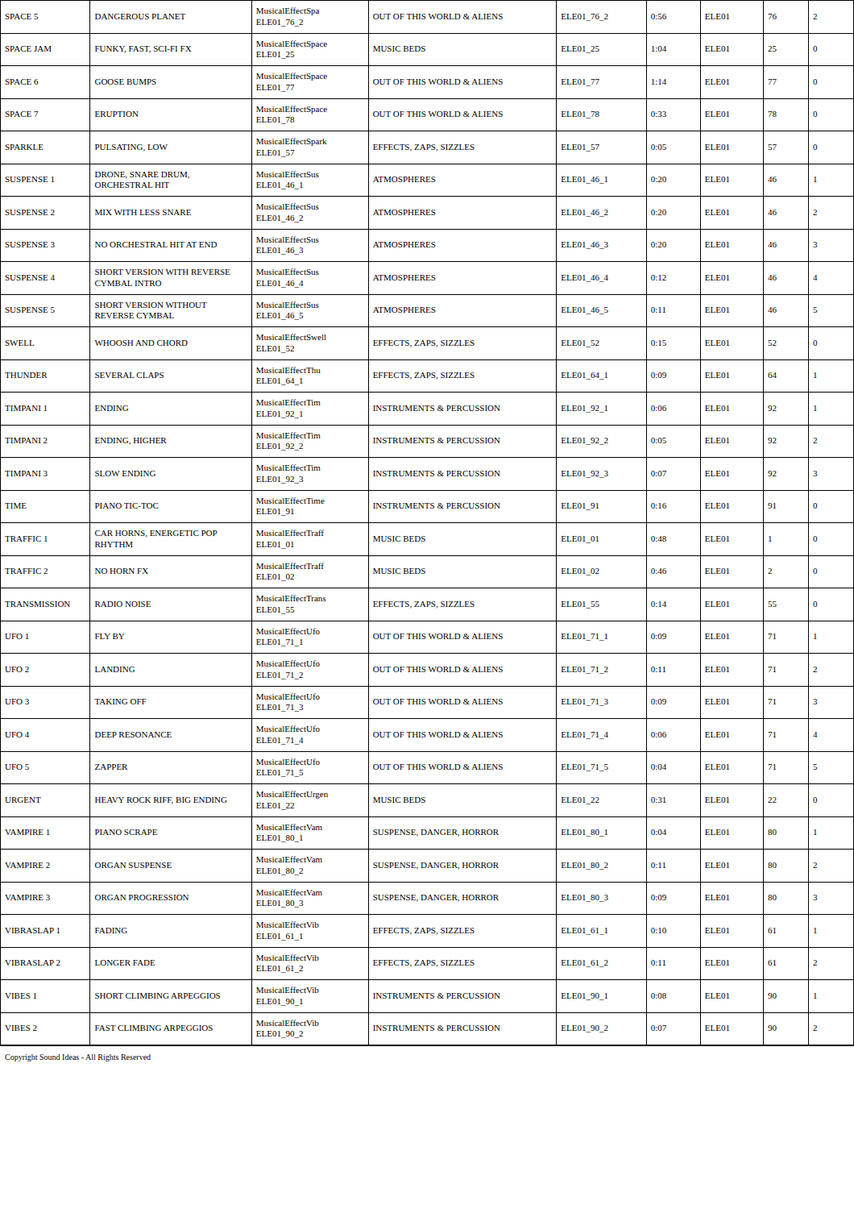| SPACE 5 | DANGEROUS PLANET | MusicalEffectSpa ELE01_76_2 | OUT OF THIS WORLD & ALIENS | ELE01_76_2 | 0:56 | ELE01 | 76 | 2 |
| SPACE JAM | FUNKY, FAST, SCI-FI FX | MusicalEffectSpace ELE01_25 | MUSIC BEDS | ELE01_25 | 1:04 | ELE01 | 25 | 0 |
| SPACE 6 | GOOSE BUMPS | MusicalEffectSpace ELE01_77 | OUT OF THIS WORLD & ALIENS | ELE01_77 | 1:14 | ELE01 | 77 | 0 |
| SPACE 7 | ERUPTION | MusicalEffectSpace ELE01_78 | OUT OF THIS WORLD & ALIENS | ELE01_78 | 0:33 | ELE01 | 78 | 0 |
| SPARKLE | PULSATING, LOW | MusicalEffectSpark ELE01_57 | EFFECTS, ZAPS, SIZZLES | ELE01_57 | 0:05 | ELE01 | 57 | 0 |
| SUSPENSE 1 | DRONE, SNARE DRUM, ORCHESTRAL HIT | MusicalEffectSus ELE01_46_1 | ATMOSPHERES | ELE01_46_1 | 0:20 | ELE01 | 46 | 1 |
| SUSPENSE 2 | MIX WITH LESS SNARE | MusicalEffectSus ELE01_46_2 | ATMOSPHERES | ELE01_46_2 | 0:20 | ELE01 | 46 | 2 |
| SUSPENSE 3 | NO ORCHESTRAL HIT AT END | MusicalEffectSus ELE01_46_3 | ATMOSPHERES | ELE01_46_3 | 0:20 | ELE01 | 46 | 3 |
| SUSPENSE 4 | SHORT VERSION WITH REVERSE CYMBAL INTRO | MusicalEffectSus ELE01_46_4 | ATMOSPHERES | ELE01_46_4 | 0:12 | ELE01 | 46 | 4 |
| SUSPENSE 5 | SHORT VERSION WITHOUT REVERSE CYMBAL | MusicalEffectSus ELE01_46_5 | ATMOSPHERES | ELE01_46_5 | 0:11 | ELE01 | 46 | 5 |
| SWELL | WHOOSH AND CHORD | MusicalEffectSwell ELE01_52 | EFFECTS, ZAPS, SIZZLES | ELE01_52 | 0:15 | ELE01 | 52 | 0 |
| THUNDER | SEVERAL CLAPS | MusicalEffectThu ELE01_64_1 | EFFECTS, ZAPS, SIZZLES | ELE01_64_1 | 0:09 | ELE01 | 64 | 1 |
| TIMPANI 1 | ENDING | MusicalEffectTim ELE01_92_1 | INSTRUMENTS & PERCUSSION | ELE01_92_1 | 0:06 | ELE01 | 92 | 1 |
| TIMPANI 2 | ENDING, HIGHER | MusicalEffectTim ELE01_92_2 | INSTRUMENTS & PERCUSSION | ELE01_92_2 | 0:05 | ELE01 | 92 | 2 |
| TIMPANI 3 | SLOW ENDING | MusicalEffectTim ELE01_92_3 | INSTRUMENTS & PERCUSSION | ELE01_92_3 | 0:07 | ELE01 | 92 | 3 |
| TIME | PIANO TIC-TOC | MusicalEffectTime ELE01_91 | INSTRUMENTS & PERCUSSION | ELE01_91 | 0:16 | ELE01 | 91 | 0 |
| TRAFFIC 1 | CAR HORNS, ENERGETIC POP RHYTHM | MusicalEffectTraff ELE01_01 | MUSIC BEDS | ELE01_01 | 0:48 | ELE01 | 1 | 0 |
| TRAFFIC 2 | NO HORN FX | MusicalEffectTraff ELE01_02 | MUSIC BEDS | ELE01_02 | 0:46 | ELE01 | 2 | 0 |
| TRANSMISSION | RADIO NOISE | MusicalEffectTrans ELE01_55 | EFFECTS, ZAPS, SIZZLES | ELE01_55 | 0:14 | ELE01 | 55 | 0 |
| UFO 1 | FLY BY | MusicalEffectUfo ELE01_71_1 | OUT OF THIS WORLD & ALIENS | ELE01_71_1 | 0:09 | ELE01 | 71 | 1 |
| UFO 2 | LANDING | MusicalEffectUfo ELE01_71_2 | OUT OF THIS WORLD & ALIENS | ELE01_71_2 | 0:11 | ELE01 | 71 | 2 |
| UFO 3 | TAKING OFF | MusicalEffectUfo ELE01_71_3 | OUT OF THIS WORLD & ALIENS | ELE01_71_3 | 0:09 | ELE01 | 71 | 3 |
| UFO 4 | DEEP RESONANCE | MusicalEffectUfo ELE01_71_4 | OUT OF THIS WORLD & ALIENS | ELE01_71_4 | 0:06 | ELE01 | 71 | 4 |
| UFO 5 | ZAPPER | MusicalEffectUfo ELE01_71_5 | OUT OF THIS WORLD & ALIENS | ELE01_71_5 | 0:04 | ELE01 | 71 | 5 |
| URGENT | HEAVY ROCK RIFF, BIG ENDING | MusicalEffectUrgen ELE01_22 | MUSIC BEDS | ELE01_22 | 0:31 | ELE01 | 22 | 0 |
| VAMPIRE 1 | PIANO SCRAPE | MusicalEffectVam ELE01_80_1 | SUSPENSE, DANGER, HORROR | ELE01_80_1 | 0:04 | ELE01 | 80 | 1 |
| VAMPIRE 2 | ORGAN SUSPENSE | MusicalEffectVam ELE01_80_2 | SUSPENSE, DANGER, HORROR | ELE01_80_2 | 0:11 | ELE01 | 80 | 2 |
| VAMPIRE 3 | ORGAN PROGRESSION | MusicalEffectVam ELE01_80_3 | SUSPENSE, DANGER, HORROR | ELE01_80_3 | 0:09 | ELE01 | 80 | 3 |
| VIBRASLAP 1 | FADING | MusicalEffectVib ELE01_61_1 | EFFECTS, ZAPS, SIZZLES | ELE01_61_1 | 0:10 | ELE01 | 61 | 1 |
| VIBRASLAP 2 | LONGER FADE | MusicalEffectVib ELE01_61_2 | EFFECTS, ZAPS, SIZZLES | ELE01_61_2 | 0:11 | ELE01 | 61 | 2 |
| VIBES 1 | SHORT CLIMBING ARPEGGIOS | MusicalEffectVib ELE01_90_1 | INSTRUMENTS & PERCUSSION | ELE01_90_1 | 0:08 | ELE01 | 90 | 1 |
| VIBES 2 | FAST CLIMBING ARPEGGIOS | MusicalEffectVib ELE01_90_2 | INSTRUMENTS & PERCUSSION | ELE01_90_2 | 0:07 | ELE01 | 90 | 2 |
Copyright Sound Ideas - All Rights Reserved